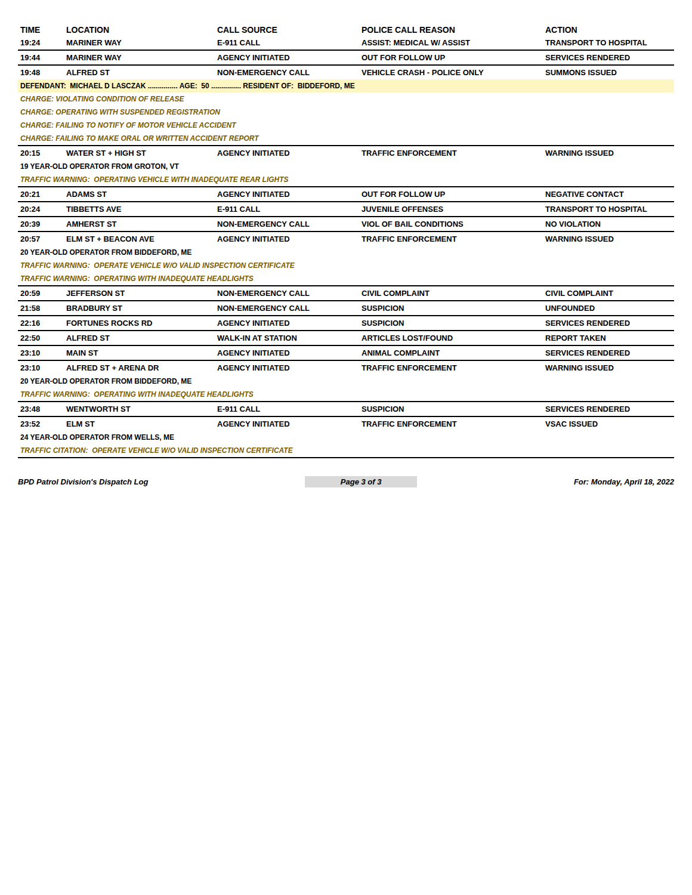| TIME | LOCATION | CALL SOURCE | POLICE CALL REASON | ACTION |
| --- | --- | --- | --- | --- |
| 19:24 | MARINER WAY | E-911 CALL | ASSIST: MEDICAL W/ ASSIST | TRANSPORT TO HOSPITAL |
| 19:44 | MARINER WAY | AGENCY INITIATED | OUT FOR FOLLOW UP | SERVICES RENDERED |
| 19:48 | ALFRED ST | NON-EMERGENCY CALL | VEHICLE CRASH - POLICE ONLY | SUMMONS ISSUED |
| DEFENDANT: MICHAEL D LASCZAK ............... AGE: 50 ............... RESIDENT OF: BIDDEFORD, ME |
| CHARGE: VIOLATING CONDITION OF RELEASE |
| CHARGE: OPERATING WITH SUSPENDED REGISTRATION |
| CHARGE: FAILING TO NOTIFY OF MOTOR VEHICLE ACCIDENT |
| CHARGE: FAILING TO MAKE ORAL OR WRITTEN ACCIDENT REPORT |
| 20:15 | WATER ST + HIGH ST | AGENCY INITIATED | TRAFFIC ENFORCEMENT | WARNING ISSUED |
| 19 YEAR-OLD OPERATOR FROM GROTON, VT |
| TRAFFIC WARNING: OPERATING VEHICLE WITH INADEQUATE REAR LIGHTS |
| 20:21 | ADAMS ST | AGENCY INITIATED | OUT FOR FOLLOW UP | NEGATIVE CONTACT |
| 20:24 | TIBBETTS AVE | E-911 CALL | JUVENILE OFFENSES | TRANSPORT TO HOSPITAL |
| 20:39 | AMHERST ST | NON-EMERGENCY CALL | VIOL OF BAIL CONDITIONS | NO VIOLATION |
| 20:57 | ELM ST + BEACON AVE | AGENCY INITIATED | TRAFFIC ENFORCEMENT | WARNING ISSUED |
| 20 YEAR-OLD OPERATOR FROM BIDDEFORD, ME |
| TRAFFIC WARNING: OPERATE VEHICLE W/O VALID INSPECTION CERTIFICATE |
| TRAFFIC WARNING: OPERATING WITH INADEQUATE HEADLIGHTS |
| 20:59 | JEFFERSON ST | NON-EMERGENCY CALL | CIVIL COMPLAINT | CIVIL COMPLAINT |
| 21:58 | BRADBURY ST | NON-EMERGENCY CALL | SUSPICION | UNFOUNDED |
| 22:16 | FORTUNES ROCKS RD | AGENCY INITIATED | SUSPICION | SERVICES RENDERED |
| 22:50 | ALFRED ST | WALK-IN AT STATION | ARTICLES LOST/FOUND | REPORT TAKEN |
| 23:10 | MAIN ST | AGENCY INITIATED | ANIMAL COMPLAINT | SERVICES RENDERED |
| 23:10 | ALFRED ST + ARENA DR | AGENCY INITIATED | TRAFFIC ENFORCEMENT | WARNING ISSUED |
| 20 YEAR-OLD OPERATOR FROM BIDDEFORD, ME |
| TRAFFIC WARNING: OPERATING WITH INADEQUATE HEADLIGHTS |
| 23:48 | WENTWORTH ST | E-911 CALL | SUSPICION | SERVICES RENDERED |
| 23:52 | ELM ST | AGENCY INITIATED | TRAFFIC ENFORCEMENT | VSAC ISSUED |
| 24 YEAR-OLD OPERATOR FROM WELLS, ME |
| TRAFFIC CITATION: OPERATE VEHICLE W/O VALID INSPECTION CERTIFICATE |
BPD Patrol Division's Dispatch Log
Page 3 of 3
For: Monday, April 18, 2022